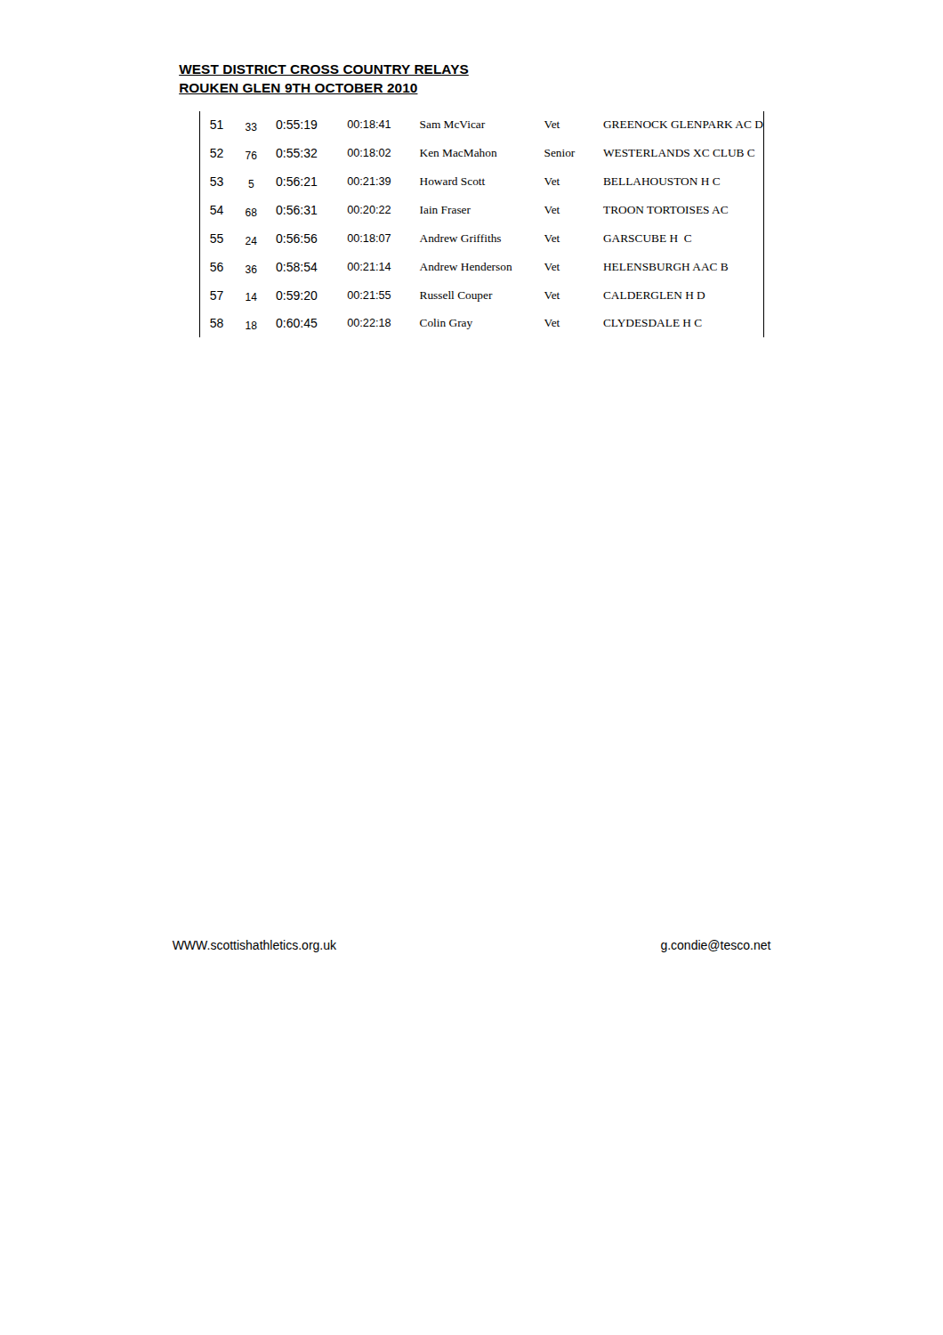WEST DISTRICT CROSS COUNTRY RELAYS
ROUKEN GLEN 9TH OCTOBER 2010
| 51 | 33 | 0:55:19 | 00:18:41 | Sam McVicar | Vet | GREENOCK GLENPARK AC D |
| 52 | 76 | 0:55:32 | 00:18:02 | Ken MacMahon | Senior | WESTERLANDS XC CLUB C |
| 53 | 5 | 0:56:21 | 00:21:39 | Howard Scott | Vet | BELLAHOUSTON H C |
| 54 | 68 | 0:56:31 | 00:20:22 | Iain Fraser | Vet | TROON TORTOISES AC |
| 55 | 24 | 0:56:56 | 00:18:07 | Andrew Griffiths | Vet | GARSCUBE H C |
| 56 | 36 | 0:58:54 | 00:21:14 | Andrew Henderson | Vet | HELENSBURGH AAC B |
| 57 | 14 | 0:59:20 | 00:21:55 | Russell Couper | Vet | CALDERGLEN H D |
| 58 | 18 | 0:60:45 | 00:22:18 | Colin Gray | Vet | CLYDESDALE H C |
WWW.scottishathletics.org.uk
g.condie@tesco.net